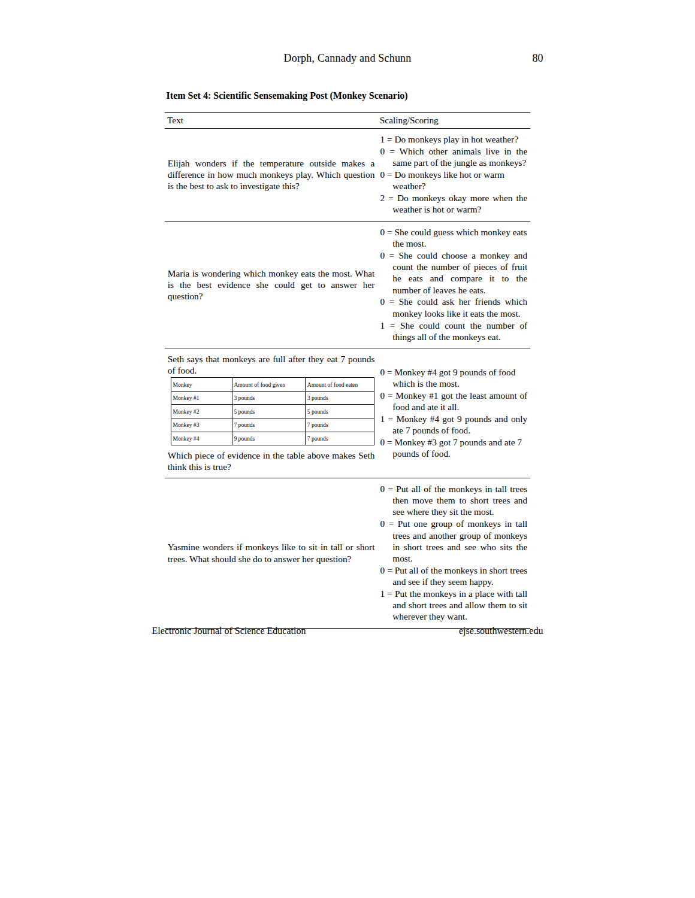Dorph, Cannady and Schunn 80
Item Set 4: Scientific Sensemaking Post (Monkey Scenario)
| Text | Scaling/Scoring |
| --- | --- |
| Elijah wonders if the temperature outside makes a difference in how much monkeys play. Which question is the best to ask to investigate this? | 1 = Do monkeys play in hot weather? 0 = Which other animals live in the same part of the jungle as monkeys? 0 = Do monkeys like hot or warm weather? 2 = Do monkeys okay more when the weather is hot or warm? |
| Maria is wondering which monkey eats the most. What is the best evidence she could get to answer her question? | 0 = She could guess which monkey eats the most. 0 = She could choose a monkey and count the number of pieces of fruit he eats and compare it to the number of leaves he eats. 0 = She could ask her friends which monkey looks like it eats the most. 1 = She could count the number of things all of the monkeys eat. |
| Seth says that monkeys are full after they eat 7 pounds of food. / Monkey / Amount of food given / Amount of food eaten / / Monkey #1 / 3 pounds / 3 pounds / / Monkey #2 / 5 pounds / 5 pounds / / Monkey #3 / 7 pounds / 7 pounds / / Monkey #4 / 9 pounds / 7 pounds / Which piece of evidence in the table above makes Seth think this is true? | 0 = Monkey #4 got 9 pounds of food which is the most. 0 = Monkey #1 got the least amount of food and ate it all. 1 = Monkey #4 got 9 pounds and only ate 7 pounds of food. 0 = Monkey #3 got 7 pounds and ate 7 pounds of food. |
| Yasmine wonders if monkeys like to sit in tall or short trees. What should she do to answer her question? | 0 = Put all of the monkeys in tall trees then move them to short trees and see where they sit the most. 0 = Put one group of monkeys in tall trees and another group of monkeys in short trees and see who sits the most. 0 = Put all of the monkeys in short trees and see if they seem happy. 1 = Put the monkeys in a place with tall and short trees and allow them to sit wherever they want. |
Electronic Journal of Science Education ejse.southwestern.edu